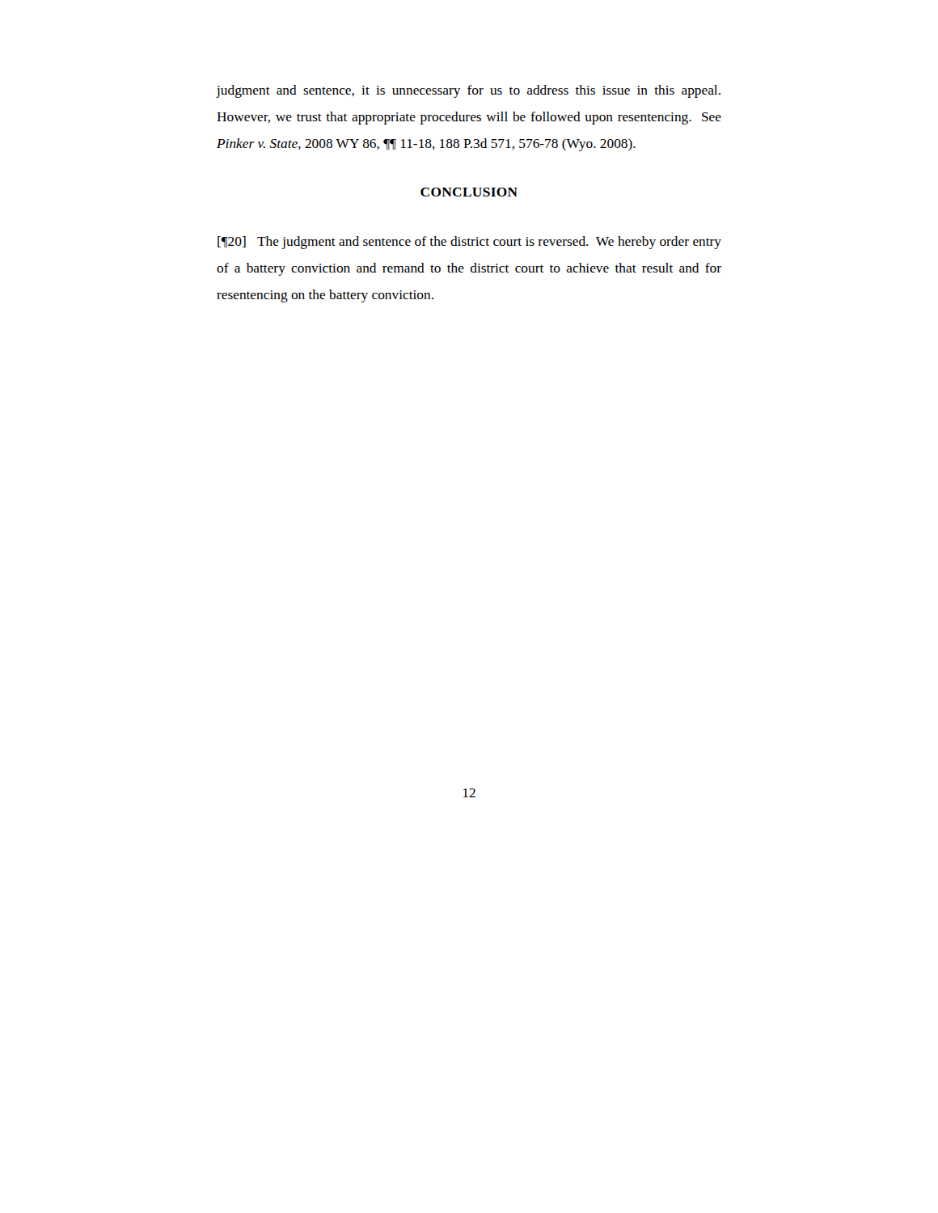judgment and sentence, it is unnecessary for us to address this issue in this appeal. However, we trust that appropriate procedures will be followed upon resentencing. See Pinker v. State, 2008 WY 86, ¶¶ 11-18, 188 P.3d 571, 576-78 (Wyo. 2008).
CONCLUSION
[¶20] The judgment and sentence of the district court is reversed. We hereby order entry of a battery conviction and remand to the district court to achieve that result and for resentencing on the battery conviction.
12